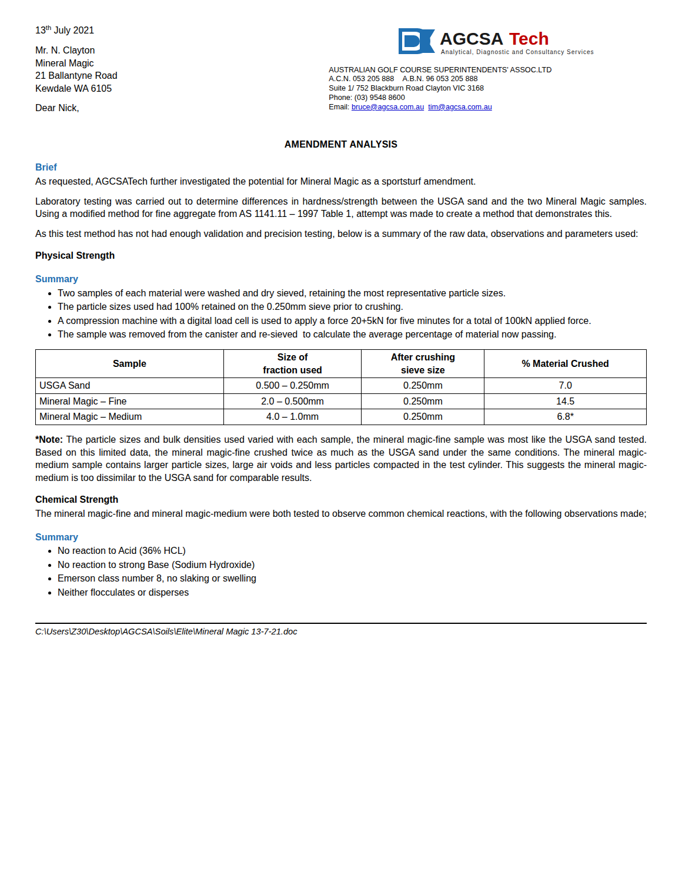13th July 2021
Mr. N. Clayton
Mineral Magic
21 Ballantyne Road
Kewdale WA 6105
Dear Nick,
AGCSA Tech Analytical, Diagnostic and Consultancy Services
AUSTRALIAN GOLF COURSE SUPERINTENDENTS' ASSOC.LTD
A.C.N. 053 205 888 A.B.N. 96 053 205 888
Suite 1/ 752 Blackburn Road Clayton VIC 3168
Phone: (03) 9548 8600
Email: bruce@agcsa.com.au tim@agcsa.com.au
AMENDMENT ANALYSIS
Brief
As requested, AGCSATech further investigated the potential for Mineral Magic as a sportsturf amendment.
Laboratory testing was carried out to determine differences in hardness/strength between the USGA sand and the two Mineral Magic samples. Using a modified method for fine aggregate from AS 1141.11 – 1997 Table 1, attempt was made to create a method that demonstrates this.
As this test method has not had enough validation and precision testing, below is a summary of the raw data, observations and parameters used:
Physical Strength
Summary
Two samples of each material were washed and dry sieved, retaining the most representative particle sizes.
The particle sizes used had 100% retained on the 0.250mm sieve prior to crushing.
A compression machine with a digital load cell is used to apply a force 20+5kN for five minutes for a total of 100kN applied force.
The sample was removed from the canister and re-sieved to calculate the average percentage of material now passing.
| Sample | Size of fraction used | After crushing sieve size | % Material Crushed |
| --- | --- | --- | --- |
| USGA Sand | 0.500 – 0.250mm | 0.250mm | 7.0 |
| Mineral Magic – Fine | 2.0 – 0.500mm | 0.250mm | 14.5 |
| Mineral Magic – Medium | 4.0 – 1.0mm | 0.250mm | 6.8* |
*Note: The particle sizes and bulk densities used varied with each sample, the mineral magic-fine sample was most like the USGA sand tested. Based on this limited data, the mineral magic-fine crushed twice as much as the USGA sand under the same conditions. The mineral magic-medium sample contains larger particle sizes, large air voids and less particles compacted in the test cylinder. This suggests the mineral magic-medium is too dissimilar to the USGA sand for comparable results.
Chemical Strength
The mineral magic-fine and mineral magic-medium were both tested to observe common chemical reactions, with the following observations made;
Summary
No reaction to Acid (36% HCL)
No reaction to strong Base (Sodium Hydroxide)
Emerson class number 8, no slaking or swelling
Neither flocculates or disperses
C:\Users\Z30\Desktop\AGCSA\Soils\Elite\Mineral Magic 13-7-21.doc